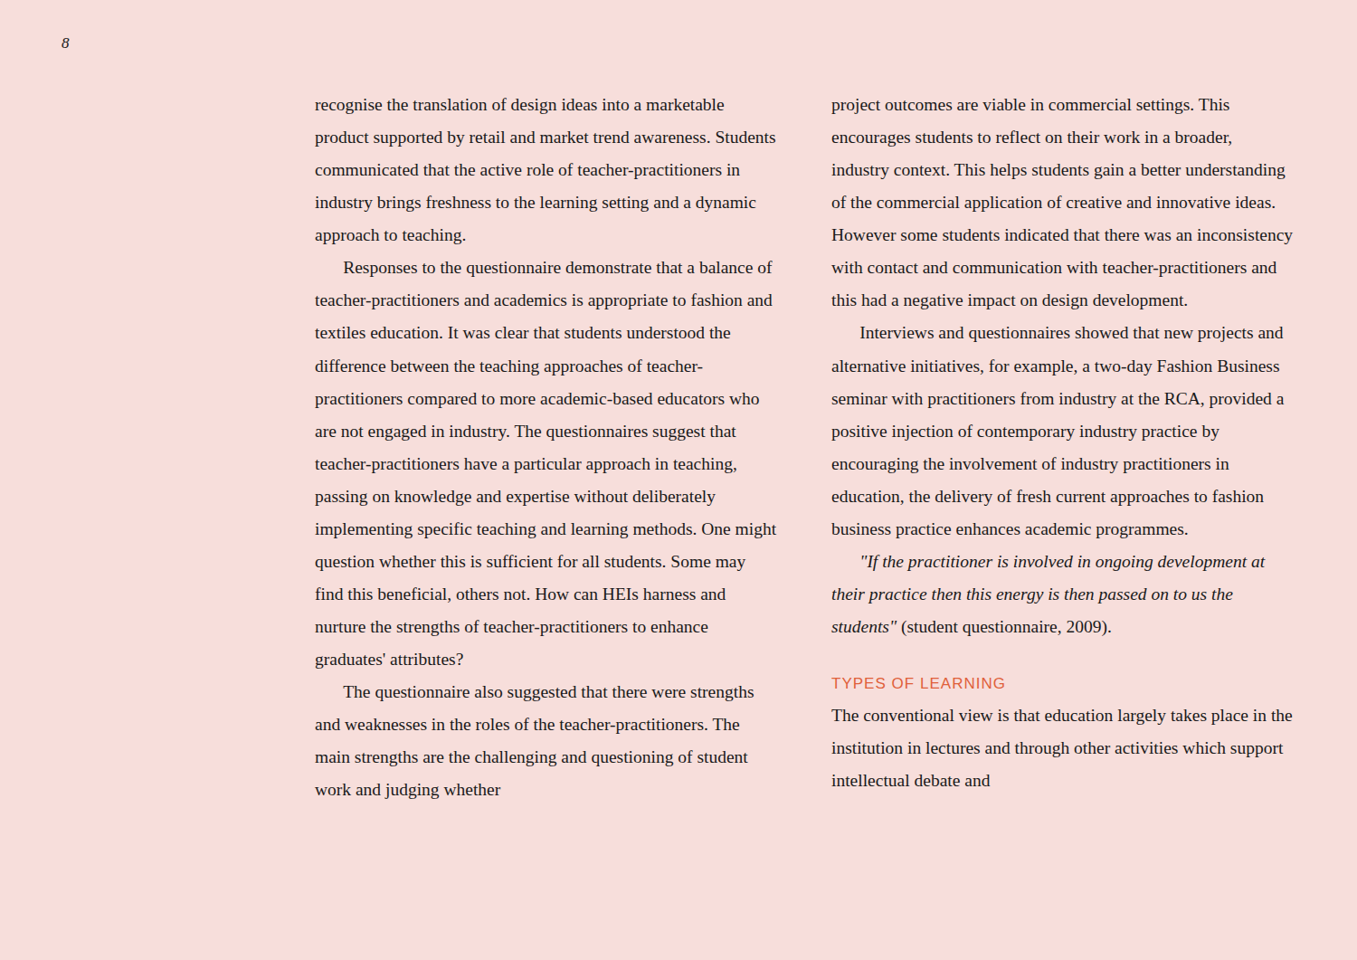8
recognise the translation of design ideas into a marketable product supported by retail and market trend awareness. Students communicated that the active role of teacher-practitioners in industry brings freshness to the learning setting and a dynamic approach to teaching.
Responses to the questionnaire demonstrate that a balance of teacher-practitioners and academics is appropriate to fashion and textiles education. It was clear that students understood the difference between the teaching approaches of teacher-practitioners compared to more academic-based educators who are not engaged in industry. The questionnaires suggest that teacher-practitioners have a particular approach in teaching, passing on knowledge and expertise without deliberately implementing specific teaching and learning methods. One might question whether this is sufficient for all students. Some may find this beneficial, others not. How can HEIs harness and nurture the strengths of teacher-practitioners to enhance graduates' attributes?
The questionnaire also suggested that there were strengths and weaknesses in the roles of the teacher-practitioners. The main strengths are the challenging and questioning of student work and judging whether
project outcomes are viable in commercial settings. This encourages students to reflect on their work in a broader, industry context. This helps students gain a better understanding of the commercial application of creative and innovative ideas. However some students indicated that there was an inconsistency with contact and communication with teacher-practitioners and this had a negative impact on design development.
Interviews and questionnaires showed that new projects and alternative initiatives, for example, a two-day Fashion Business seminar with practitioners from industry at the RCA, provided a positive injection of contemporary industry practice by encouraging the involvement of industry practitioners in education, the delivery of fresh current approaches to fashion business practice enhances academic programmes.
"If the practitioner is involved in ongoing development at their practice then this energy is then passed on to us the students" (student questionnaire, 2009).
Types of learning
The conventional view is that education largely takes place in the institution in lectures and through other activities which support intellectual debate and